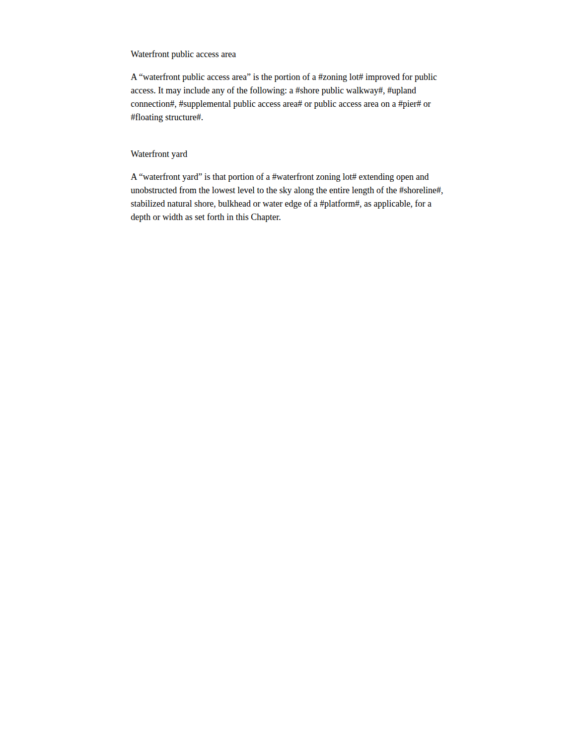Waterfront public access area
A “waterfront public access area” is the portion of a #zoning lot# improved for public access. It may include any of the following: a #shore public walkway#, #upland connection#, #supplemental public access area# or public access area on a #pier# or #floating structure#.
Waterfront yard
A “waterfront yard” is that portion of a #waterfront zoning lot# extending open and unobstructed from the lowest level to the sky along the entire length of the #shoreline#, stabilized natural shore, bulkhead or water edge of a #platform#, as applicable, for a depth or width as set forth in this Chapter.